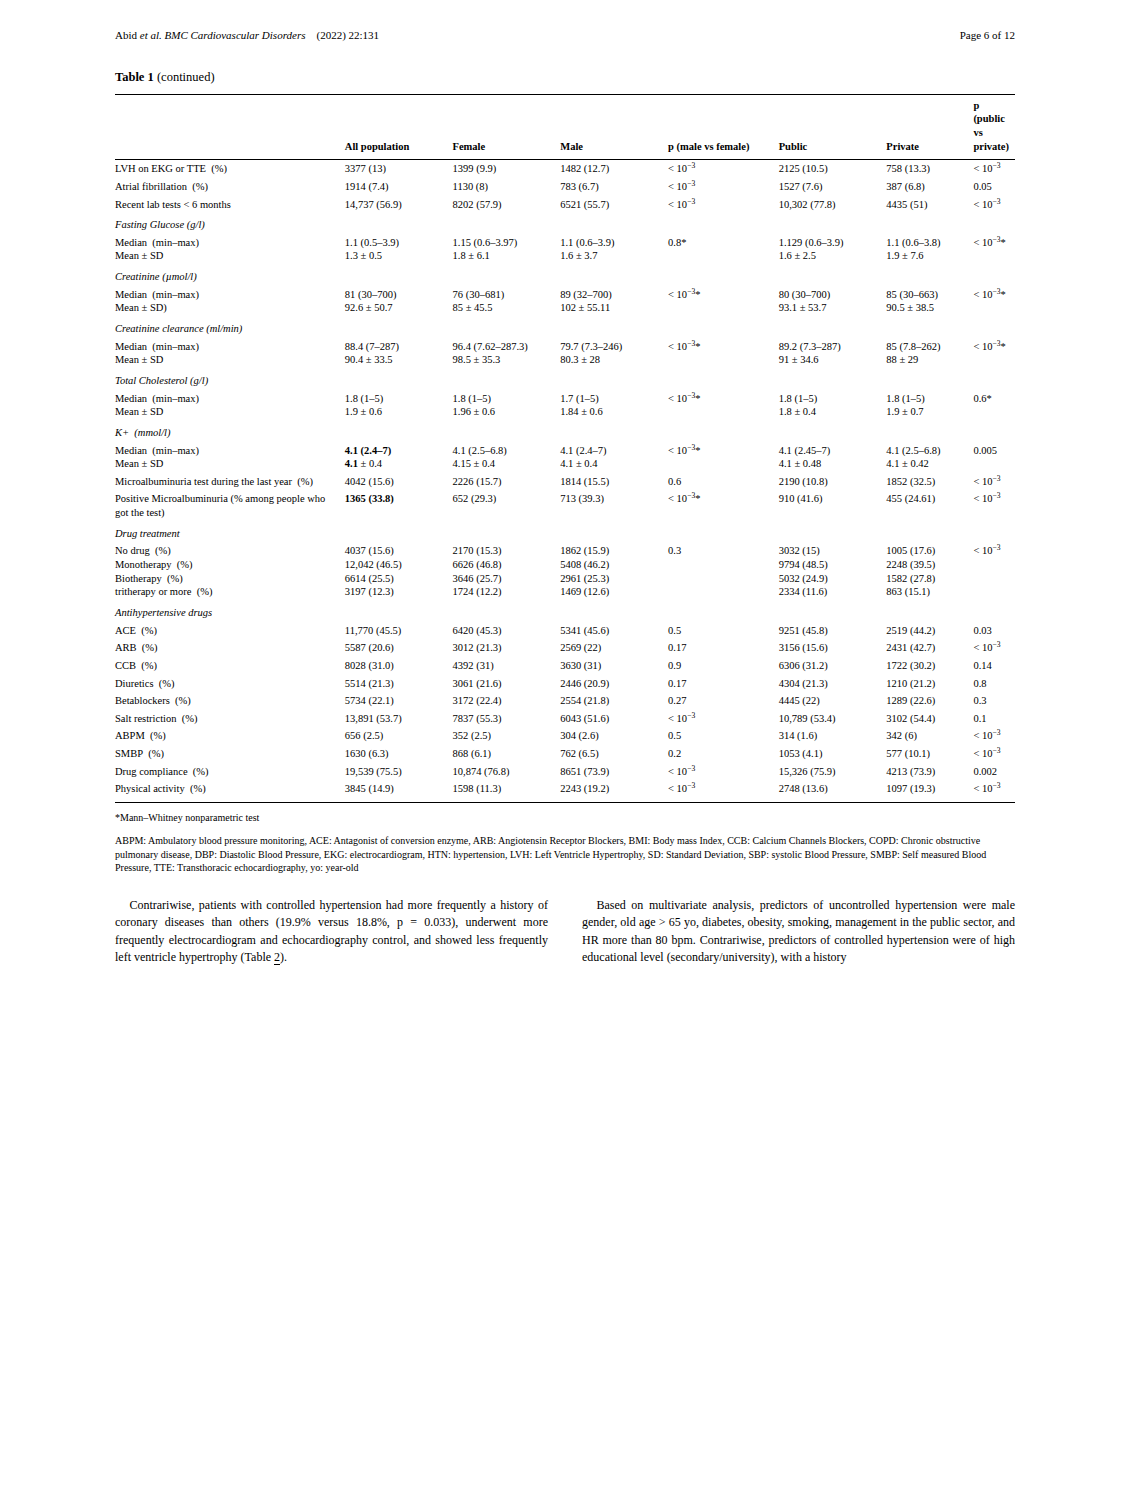Abid et al. BMC Cardiovascular Disorders (2022) 22:131
Page 6 of 12
Table 1 (continued)
| | All population | Female | Male | p (male vs female) | Public | Private | p (public vs private) |
| --- | --- | --- | --- | --- | --- | --- | --- |
| LVH on EKG or TTE (%) | 3377 (13) | 1399 (9.9) | 1482 (12.7) | < 10 −3 | 2125 (10.5) | 758 (13.3) | < 10 −3 |
| Atrial fibrillation (%) | 1914 (7.4) | 1130 (8) | 783 (6.7) | < 10 −3 | 1527 (7.6) | 387 (6.8) | 0.05 |
| Recent lab tests < 6 months | 14,737 (56.9) | 8202 (57.9) | 6521 (55.7) | < 10 −3 | 10,302 (77.8) | 4435 (51) | < 10 −3 |
| Fasting Glucose (g/l) |
| Median (min–max) Mean ± SD | 1.1 (0.5–3.9) 1.3 ± 0.5 | 1.15 (0.6–3.97) 1.8 ± 6.1 | 1.1 (0.6–3.9) 1.6 ± 3.7 | 0.8* | 1.129 (0.6–3.9) 1.6 ± 2.5 | 1.1 (0.6–3.8) 1.9 ± 7.6 | < 10 −3 * |
| Creatinine (µmol/l) |
| Median (min–max) Mean ± SD) | 81 (30–700) 92.6 ± 50.7 | 76 (30–681) 85 ± 45.5 | 89 (32–700) 102 ± 55.11 | < 10 −3 * | 80 (30–700) 93.1 ± 53.7 | 85 (30–663) 90.5 ± 38.5 | < 10 −3 * |
| Creatinine clearance (ml/min) |
| Median (min–max) Mean ± SD | 88.4 (7–287) 90.4 ± 33.5 | 96.4 (7.62–287.3) 98.5 ± 35.3 | 79.7 (7.3–246) 80.3 ± 28 | < 10 −3 * | 89.2 (7.3–287) 91 ± 34.6 | 85 (7.8–262) 88 ± 29 | < 10 −3 * |
| Total Cholesterol (g/l) |
| Median (min–max) Mean ± SD | 1.8 (1–5) 1.9 ± 0.6 | 1.8 (1–5) 1.96 ± 0.6 | 1.7 (1–5) 1.84 ± 0.6 | < 10 −3 * | 1.8 (1–5) 1.8 ± 0.4 | 1.8 (1–5) 1.9 ± 0.7 | 0.6* |
| K+ (mmol/l) |
| Median (min–max) Mean ± SD | 4.1 (2.4–7) 4.1 ± 0.4 | 4.1 (2.5–6.8) 4.15 ± 0.4 | 4.1 (2.4–7) 4.1 ± 0.4 | < 10 −3 * | 4.1 (2.45–7) 4.1 ± 0.48 | 4.1 (2.5–6.8) 4.1 ± 0.42 | 0.005 |
| Microalbuminuria test during the last year (%) | 4042 (15.6) | 2226 (15.7) | 1814 (15.5) | 0.6 | 2190 (10.8) | 1852 (32.5) | < 10 −3 |
| Positive Microalbuminuria (% among people who got the test) | 1365 (33.8) | 652 (29.3) | 713 (39.3) | < 10 −3 * | 910 (41.6) | 455 (24.61) | < 10 −3 |
| Drug treatment |
| No drug (%) Monotherapy (%) Biotherapy (%) tritherapy or more (%) | 4037 (15.6) 12,042 (46.5) 6614 (25.5) 3197 (12.3) | 2170 (15.3) 6626 (46.8) 3646 (25.7) 1724 (12.2) | 1862 (15.9) 5408 (46.2) 2961 (25.3) 1469 (12.6) | 0.3 | 3032 (15) 9794 (48.5) 5032 (24.9) 2334 (11.6) | 1005 (17.6) 2248 (39.5) 1582 (27.8) 863 (15.1) | < 10 −3 |
| Antihypertensive drugs |
| ACE (%) | 11,770 (45.5) | 6420 (45.3) | 5341 (45.6) | 0.5 | 9251 (45.8) | 2519 (44.2) | 0.03 |
| ARB (%) | 5587 (20.6) | 3012 (21.3) | 2569 (22) | 0.17 | 3156 (15.6) | 2431 (42.7) | < 10 −3 |
| CCB (%) | 8028 (31.0) | 4392 (31) | 3630 (31) | 0.9 | 6306 (31.2) | 1722 (30.2) | 0.14 |
| Diuretics (%) | 5514 (21.3) | 3061 (21.6) | 2446 (20.9) | 0.17 | 4304 (21.3) | 1210 (21.2) | 0.8 |
| Betablockers (%) | 5734 (22.1) | 3172 (22.4) | 2554 (21.8) | 0.27 | 4445 (22) | 1289 (22.6) | 0.3 |
| Salt restriction (%) | 13,891 (53.7) | 7837 (55.3) | 6043 (51.6) | < 10 −3 | 10,789 (53.4) | 3102 (54.4) | 0.1 |
| ABPM (%) | 656 (2.5) | 352 (2.5) | 304 (2.6) | 0.5 | 314 (1.6) | 342 (6) | < 10 −3 |
| SMBP (%) | 1630 (6.3) | 868 (6.1) | 762 (6.5) | 0.2 | 1053 (4.1) | 577 (10.1) | < 10 −3 |
| Drug compliance (%) | 19,539 (75.5) | 10,874 (76.8) | 8651 (73.9) | < 10 −3 | 15,326 (75.9) | 4213 (73.9) | 0.002 |
| Physical activity (%) | 3845 (14.9) | 1598 (11.3) | 2243 (19.2) | < 10 −3 | 2748 (13.6) | 1097 (19.3) | < 10 −3 |
*Mann–Whitney nonparametric test
ABPM: Ambulatory blood pressure monitoring, ACE: Antagonist of conversion enzyme, ARB: Angiotensin Receptor Blockers, BMI: Body mass Index, CCB: Calcium Channels Blockers, COPD: Chronic obstructive pulmonary disease, DBP: Diastolic Blood Pressure, EKG: electrocardiogram, HTN: hypertension, LVH: Left Ventricle Hypertrophy, SD: Standard Deviation, SBP: systolic Blood Pressure, SMBP: Self measured Blood Pressure, TTE: Transthoracic echocardiography, yo: year-old
Contrariwise, patients with controlled hypertension had more frequently a history of coronary diseases than others (19.9% versus 18.8%, p = 0.033), underwent more frequently electrocardiogram and echocardiography control, and showed less frequently left ventricle hypertrophy (Table 2).
Based on multivariate analysis, predictors of uncontrolled hypertension were male gender, old age > 65 yo, diabetes, obesity, smoking, management in the public sector, and HR more than 80 bpm. Contrariwise, predictors of controlled hypertension were of high educational level (secondary/university), with a history